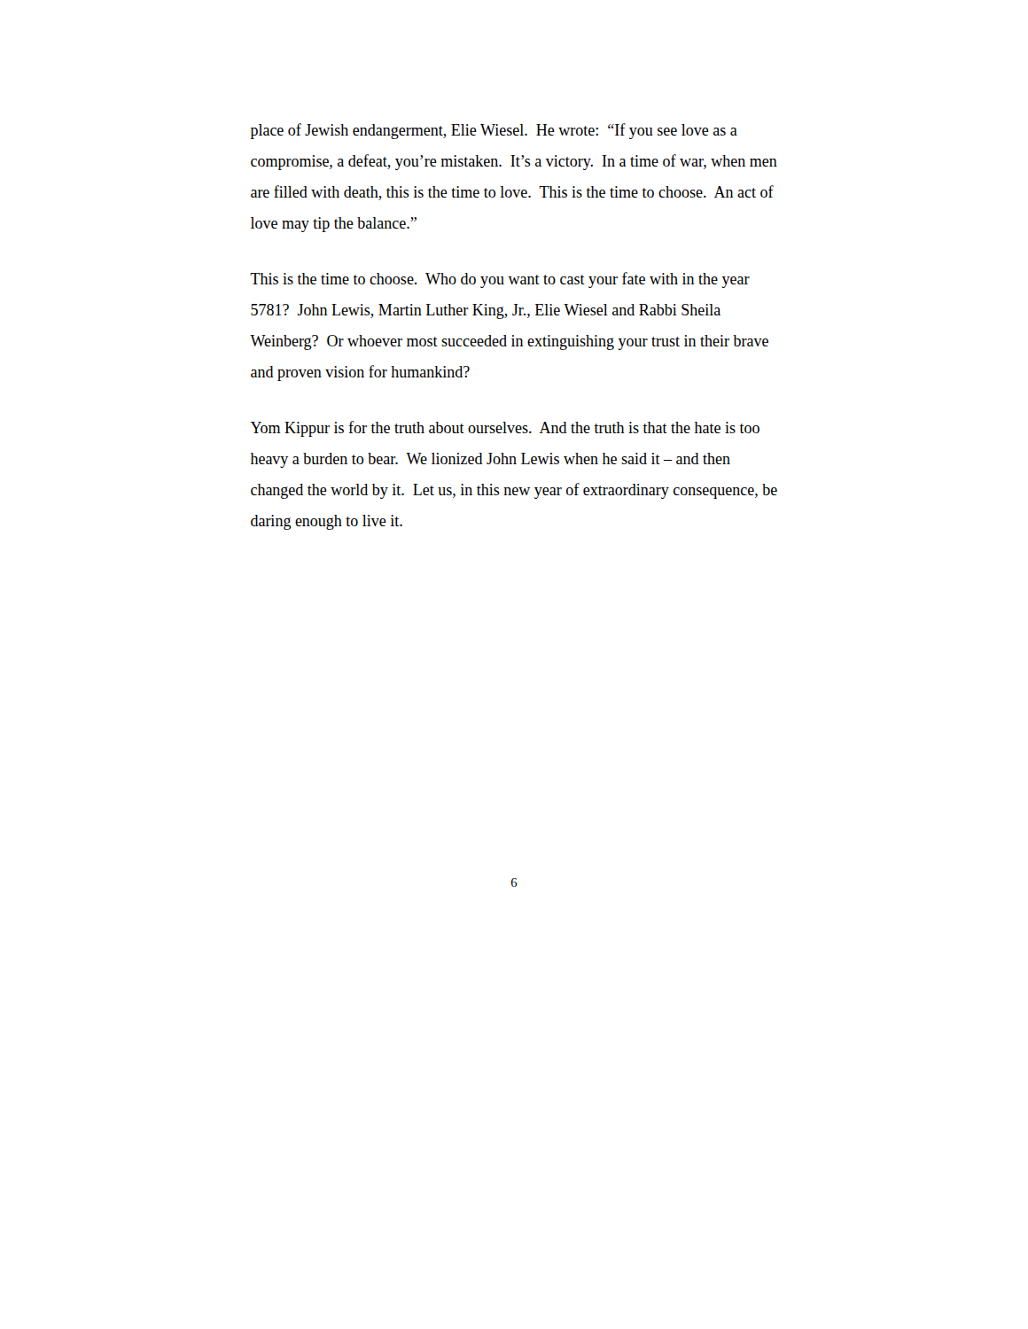place of Jewish endangerment, Elie Wiesel. He wrote: “If you see love as a compromise, a defeat, you’re mistaken. It’s a victory. In a time of war, when men are filled with death, this is the time to love. This is the time to choose. An act of love may tip the balance.”
This is the time to choose. Who do you want to cast your fate with in the year 5781? John Lewis, Martin Luther King, Jr., Elie Wiesel and Rabbi Sheila Weinberg? Or whoever most succeeded in extinguishing your trust in their brave and proven vision for humankind?
Yom Kippur is for the truth about ourselves. And the truth is that the hate is too heavy a burden to bear. We lionized John Lewis when he said it – and then changed the world by it. Let us, in this new year of extraordinary consequence, be daring enough to live it.
6